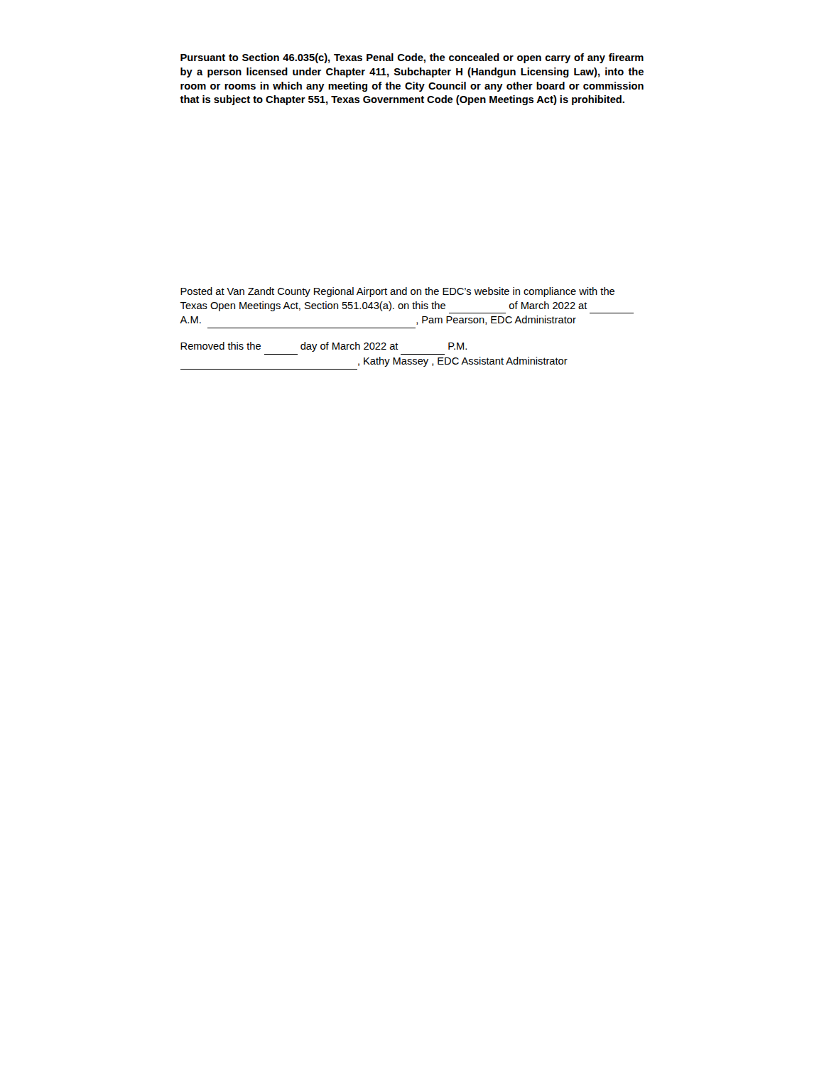Pursuant to Section 46.035(c), Texas Penal Code, the concealed or open carry of any firearm by a person licensed under Chapter 411, Subchapter H (Handgun Licensing Law), into the room or rooms in which any meeting of the City Council or any other board or commission that is subject to Chapter 551, Texas Government Code (Open Meetings Act) is prohibited.
Posted at Van Zandt County Regional Airport and on the EDC’s website in compliance with the Texas Open Meetings Act, Section 551.043(a). on this the of March 2022 at A.M. , Pam Pearson, EDC Administrator
Removed this the day of March 2022 at P.M. , Kathy Massey , EDC Assistant Administrator